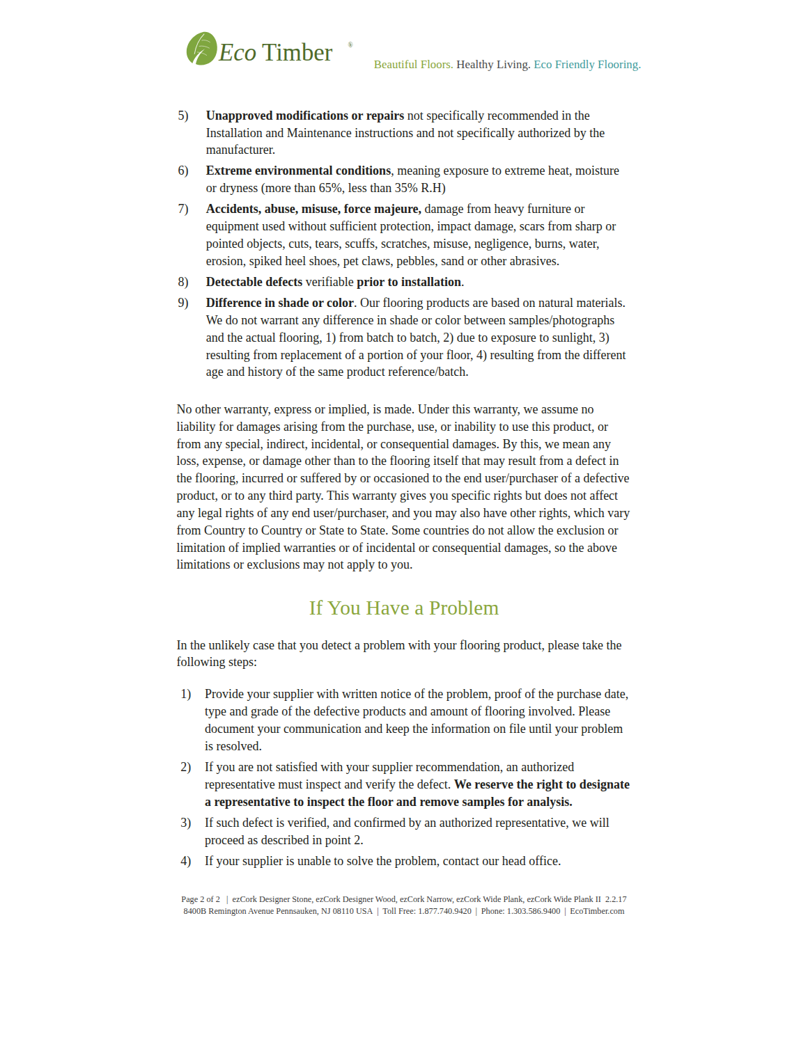Eco Timber ®
Beautiful Floors. Healthy Living. Eco Friendly Flooring.
5) Unapproved modifications or repairs not specifically recommended in the Installation and Maintenance instructions and not specifically authorized by the manufacturer.
6) Extreme environmental conditions, meaning exposure to extreme heat, moisture or dryness (more than 65%, less than 35% R.H)
7) Accidents, abuse, misuse, force majeure, damage from heavy furniture or equipment used without sufficient protection, impact damage, scars from sharp or pointed objects, cuts, tears, scuffs, scratches, misuse, negligence, burns, water, erosion, spiked heel shoes, pet claws, pebbles, sand or other abrasives.
8) Detectable defects verifiable prior to installation.
9) Difference in shade or color. Our flooring products are based on natural materials. We do not warrant any difference in shade or color between samples/photographs and the actual flooring, 1) from batch to batch, 2) due to exposure to sunlight, 3) resulting from replacement of a portion of your floor, 4) resulting from the different age and history of the same product reference/batch.
No other warranty, express or implied, is made. Under this warranty, we assume no liability for damages arising from the purchase, use, or inability to use this product, or from any special, indirect, incidental, or consequential damages. By this, we mean any loss, expense, or damage other than to the flooring itself that may result from a defect in the flooring, incurred or suffered by or occasioned to the end user/purchaser of a defective product, or to any third party. This warranty gives you specific rights but does not affect any legal rights of any end user/purchaser, and you may also have other rights, which vary from Country to Country or State to State. Some countries do not allow the exclusion or limitation of implied warranties or of incidental or consequential damages, so the above limitations or exclusions may not apply to you.
If You Have a Problem
In the unlikely case that you detect a problem with your flooring product, please take the following steps:
1) Provide your supplier with written notice of the problem, proof of the purchase date, type and grade of the defective products and amount of flooring involved. Please document your communication and keep the information on file until your problem is resolved.
2) If you are not satisfied with your supplier recommendation, an authorized representative must inspect and verify the defect. We reserve the right to designate a representative to inspect the floor and remove samples for analysis.
3) If such defect is verified, and confirmed by an authorized representative, we will proceed as described in point 2.
4) If your supplier is unable to solve the problem, contact our head office.
Page 2 of 2 | ezCork Designer Stone, ezCork Designer Wood, ezCork Narrow, ezCork Wide Plank, ezCork Wide Plank II 2.2.17
8400B Remington Avenue Pennsauken, NJ 08110 USA|Toll Free: 1.877.740.9420|Phone: 1.303.586.9400|EcoTimber.com